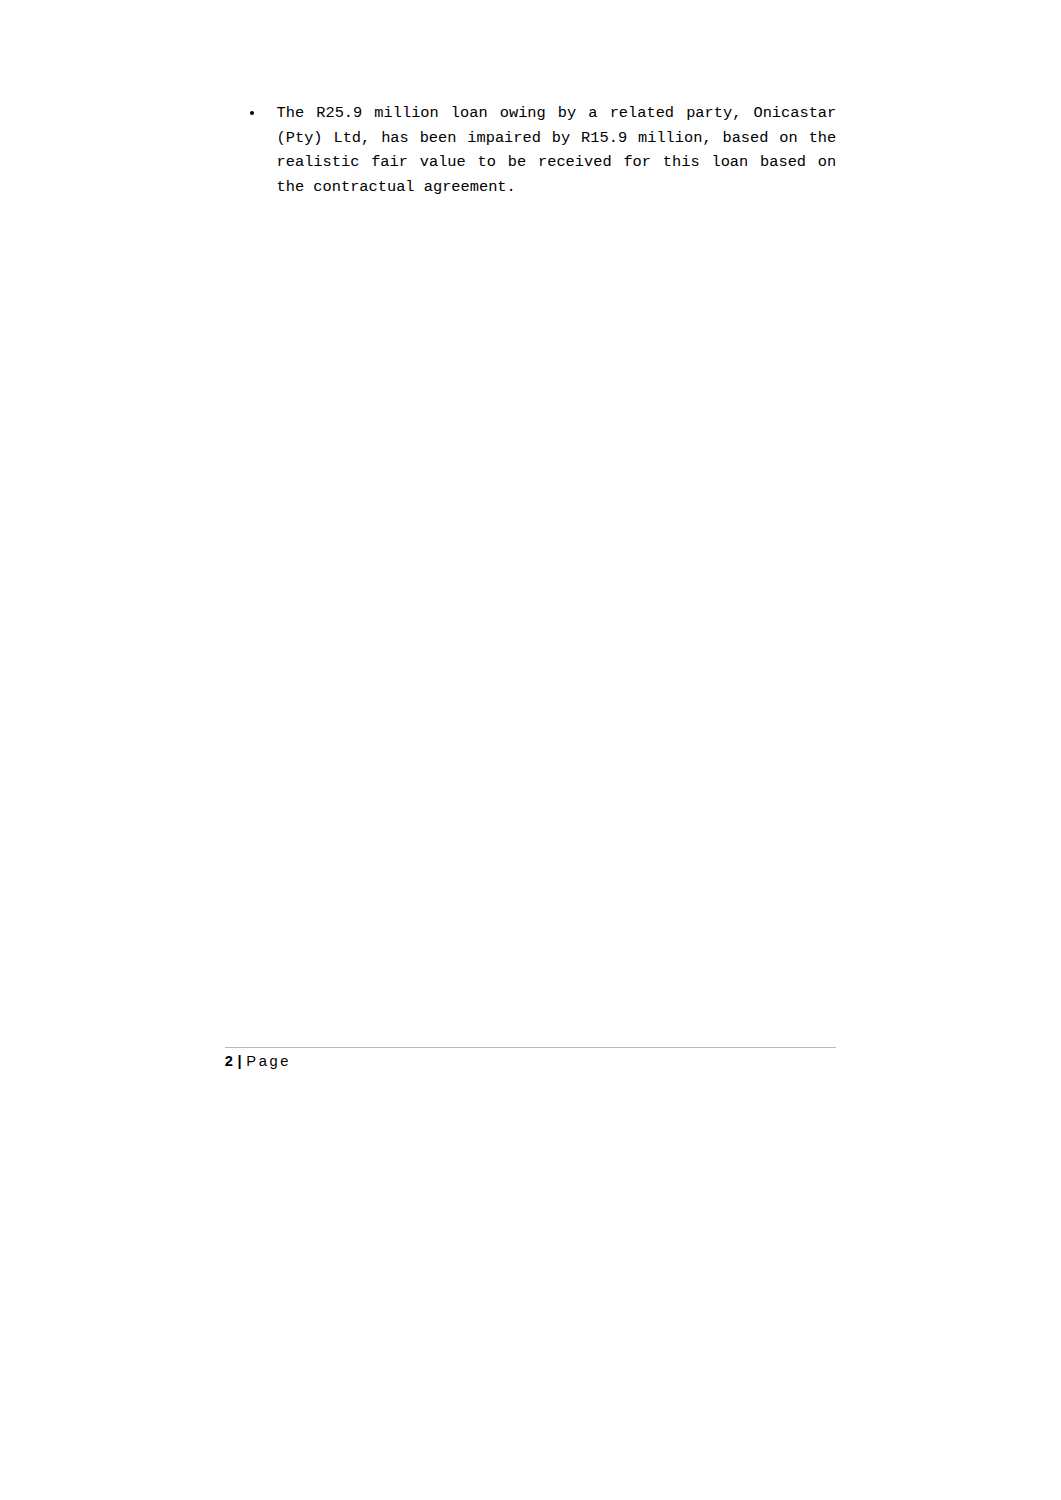The R25.9 million loan owing by a related party, Onicastar (Pty) Ltd, has been impaired by R15.9 million, based on the realistic fair value to be received for this loan based on the contractual agreement.
2 | Page